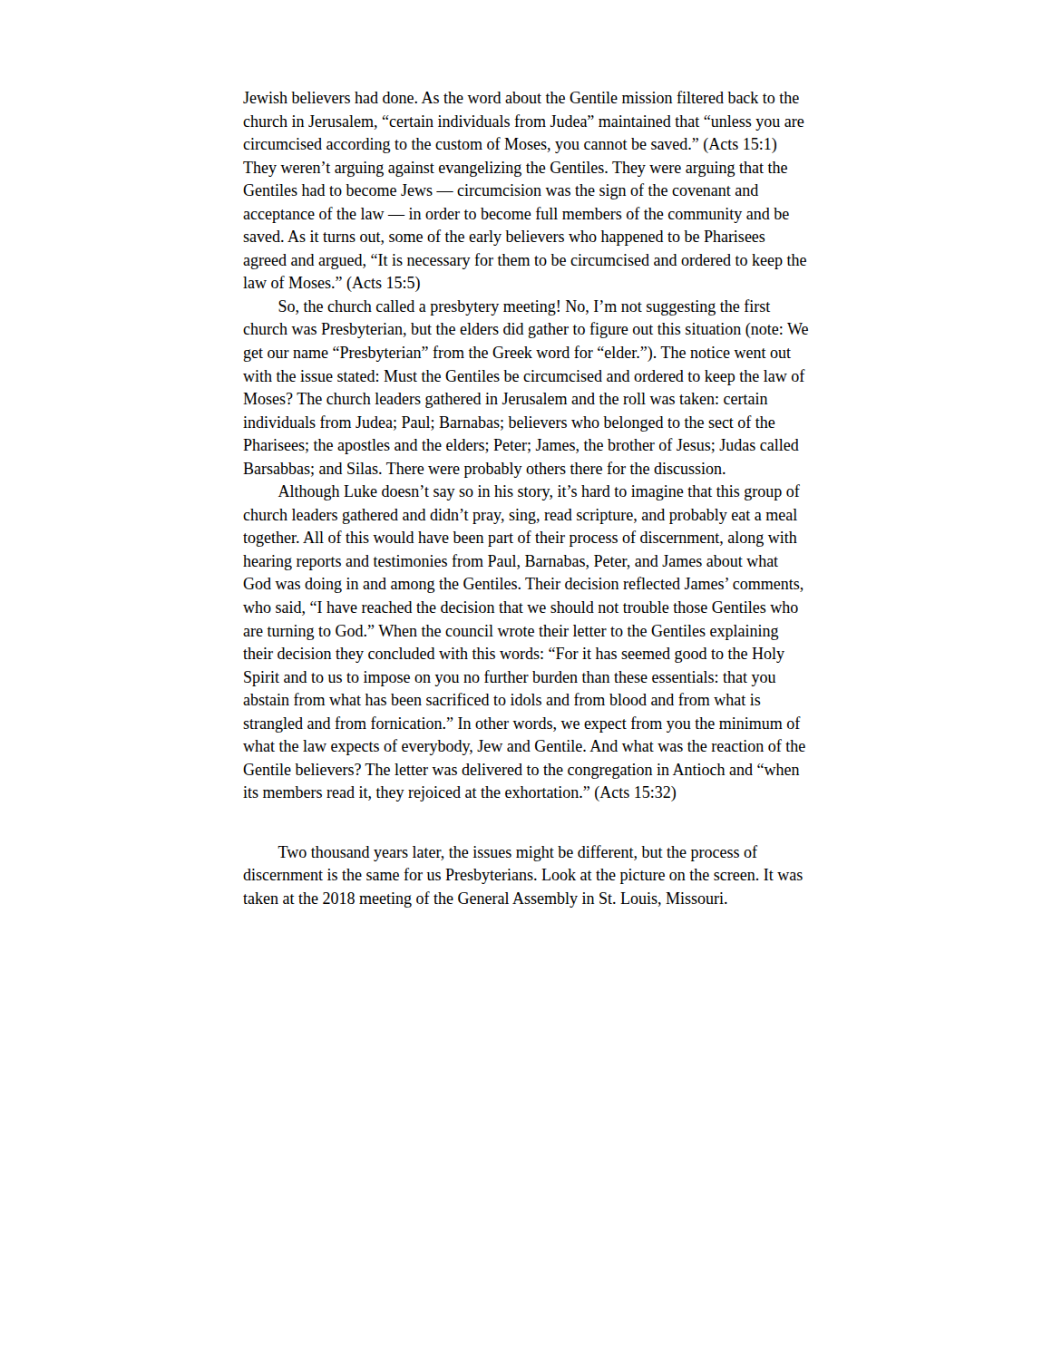Jewish believers had done. As the word about the Gentile mission filtered back to the church in Jerusalem, “certain individuals from Judea” maintained that “unless you are circumcised according to the custom of Moses, you cannot be saved.” (Acts 15:1) They weren’t arguing against evangelizing the Gentiles. They were arguing that the Gentiles had to become Jews — circumcision was the sign of the covenant and acceptance of the law — in order to become full members of the community and be saved. As it turns out, some of the early believers who happened to be Pharisees agreed and argued, “It is necessary for them to be circumcised and ordered to keep the law of Moses.” (Acts 15:5)
So, the church called a presbytery meeting! No, I’m not suggesting the first church was Presbyterian, but the elders did gather to figure out this situation (note: We get our name “Presbyterian” from the Greek word for “elder.”). The notice went out with the issue stated: Must the Gentiles be circumcised and ordered to keep the law of Moses? The church leaders gathered in Jerusalem and the roll was taken: certain individuals from Judea; Paul; Barnabas; believers who belonged to the sect of the Pharisees; the apostles and the elders; Peter; James, the brother of Jesus; Judas called Barsabbas; and Silas. There were probably others there for the discussion.
Although Luke doesn’t say so in his story, it’s hard to imagine that this group of church leaders gathered and didn’t pray, sing, read scripture, and probably eat a meal together. All of this would have been part of their process of discernment, along with hearing reports and testimonies from Paul, Barnabas, Peter, and James about what God was doing in and among the Gentiles. Their decision reflected James’ comments, who said, “I have reached the decision that we should not trouble those Gentiles who are turning to God.” When the council wrote their letter to the Gentiles explaining their decision they concluded with this words: “For it has seemed good to the Holy Spirit and to us to impose on you no further burden than these essentials: that you abstain from what has been sacrificed to idols and from blood and from what is strangled and from fornication.” In other words, we expect from you the minimum of what the law expects of everybody, Jew and Gentile. And what was the reaction of the Gentile believers? The letter was delivered to the congregation in Antioch and “when its members read it, they rejoiced at the exhortation.” (Acts 15:32)
Two thousand years later, the issues might be different, but the process of discernment is the same for us Presbyterians. Look at the picture on the screen. It was taken at the 2018 meeting of the General Assembly in St. Louis, Missouri.